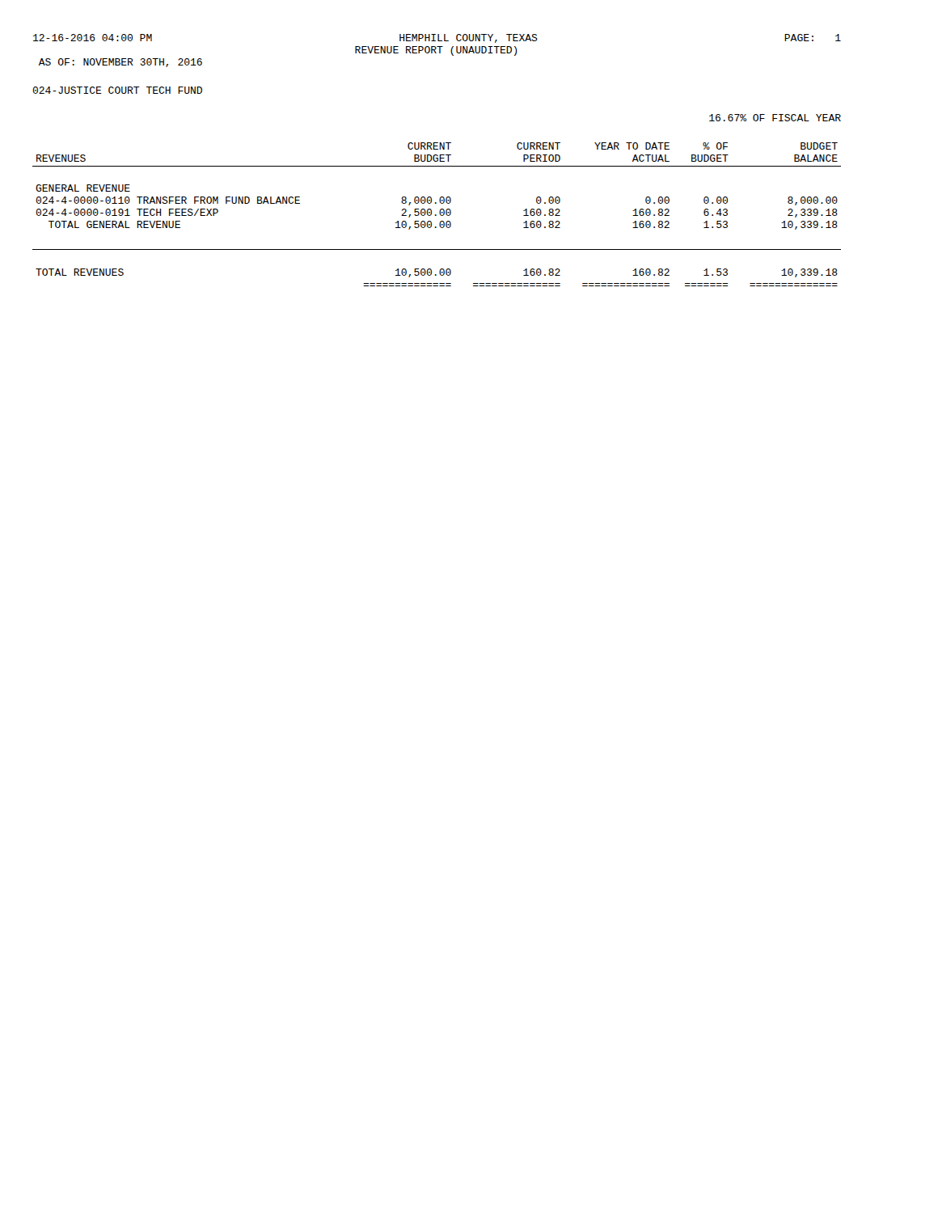12-16-2016 04:00 PM HEMPHILL COUNTY, TEXAS PAGE: 1
REVENUE REPORT (UNAUDITED)
AS OF: NOVEMBER 30TH, 2016
024-JUSTICE COURT TECH FUND
16.67% OF FISCAL YEAR
| | CURRENT | CURRENT | YEAR TO DATE | % OF | BUDGET |
| --- | --- | --- | --- | --- | --- |
| REVENUES | BUDGET | PERIOD | ACTUAL | BUDGET | BALANCE |
| GENERAL REVENUE | | | | | |
| 024-4-0000-0110 TRANSFER FROM FUND BALANCE | 8,000.00 | 0.00 | 0.00 | 0.00 | 8,000.00 |
| 024-4-0000-0191 TECH FEES/EXP | 2,500.00 | 160.82 | 160.82 | 6.43 | 2,339.18 |
| TOTAL GENERAL REVENUE | 10,500.00 | 160.82 | 160.82 | 1.53 | 10,339.18 |
| TOTAL REVENUES | 10,500.00 | 160.82 | 160.82 | 1.53 | 10,339.18 |
| | ============== | ============== | ============== | ======= | ============== |